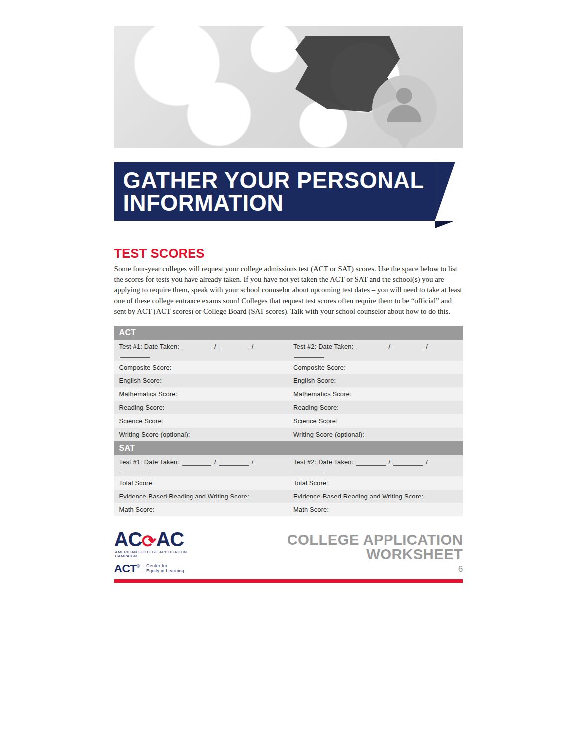GATHER YOUR PERSONAL INFORMATION
TEST SCORES
Some four-year colleges will request your college admissions test (ACT or SAT) scores. Use the space below to list the scores for tests you have already taken. If you have not yet taken the ACT or SAT and the school(s) you are applying to require them, speak with your school counselor about upcoming test dates – you will need to take at least one of these college entrance exams soon! Colleges that request test scores often require them to be “official” and sent by ACT (ACT scores) or College Board (SAT scores). Talk with your school counselor about how to do this.
| ACT |
| --- |
| Test #1: Date Taken: / / | Test #2: Date Taken: / / |
| Composite Score: | Composite Score: |
| English Score: | English Score: |
| Mathematics Score: | Mathematics Score: |
| Reading Score: | Reading Score: |
| Science Score: | Science Score: |
| Writing Score (optional): | Writing Score (optional): |
| SAT |
| Test #1: Date Taken: / / | Test #2: Date Taken: / / |
| Total Score: | Total Score: |
| Evidence-Based Reading and Writing Score: | Evidence-Based Reading and Writing Score: |
| Math Score: | Math Score: |
AC⟳AC
American College Application Campaign
ACT®
Center for
Equity in Learning
COLLEGE APPLICATION WORKSHEET
6